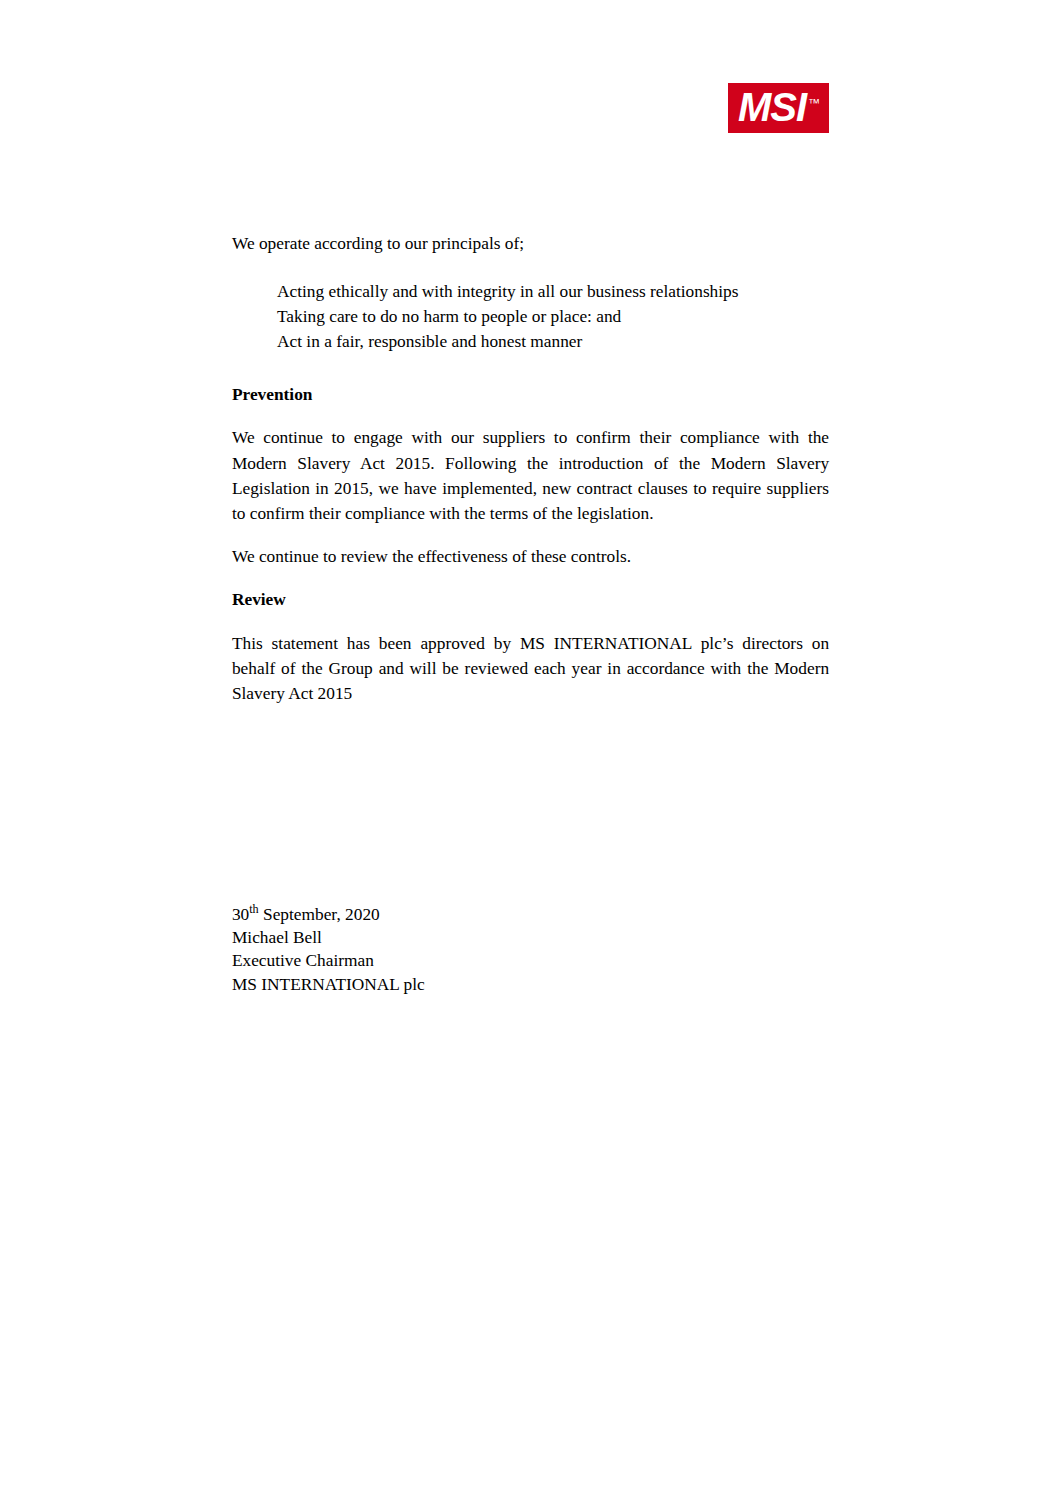MSI™
We operate according to our principals of;
Acting ethically and with integrity in all our business relationships
Taking care to do no harm to people or place: and
Act in a fair, responsible and honest manner
Prevention
We continue to engage with our suppliers to confirm their compliance with the Modern Slavery Act 2015. Following the introduction of the Modern Slavery Legislation in 2015, we have implemented, new contract clauses to require suppliers to confirm their compliance with the terms of the legislation.
We continue to review the effectiveness of these controls.
Review
This statement has been approved by MS INTERNATIONAL plc’s directors on behalf of the Group and will be reviewed each year in accordance with the Modern Slavery Act 2015
30th September, 2020
Michael Bell
Executive Chairman
MS INTERNATIONAL plc